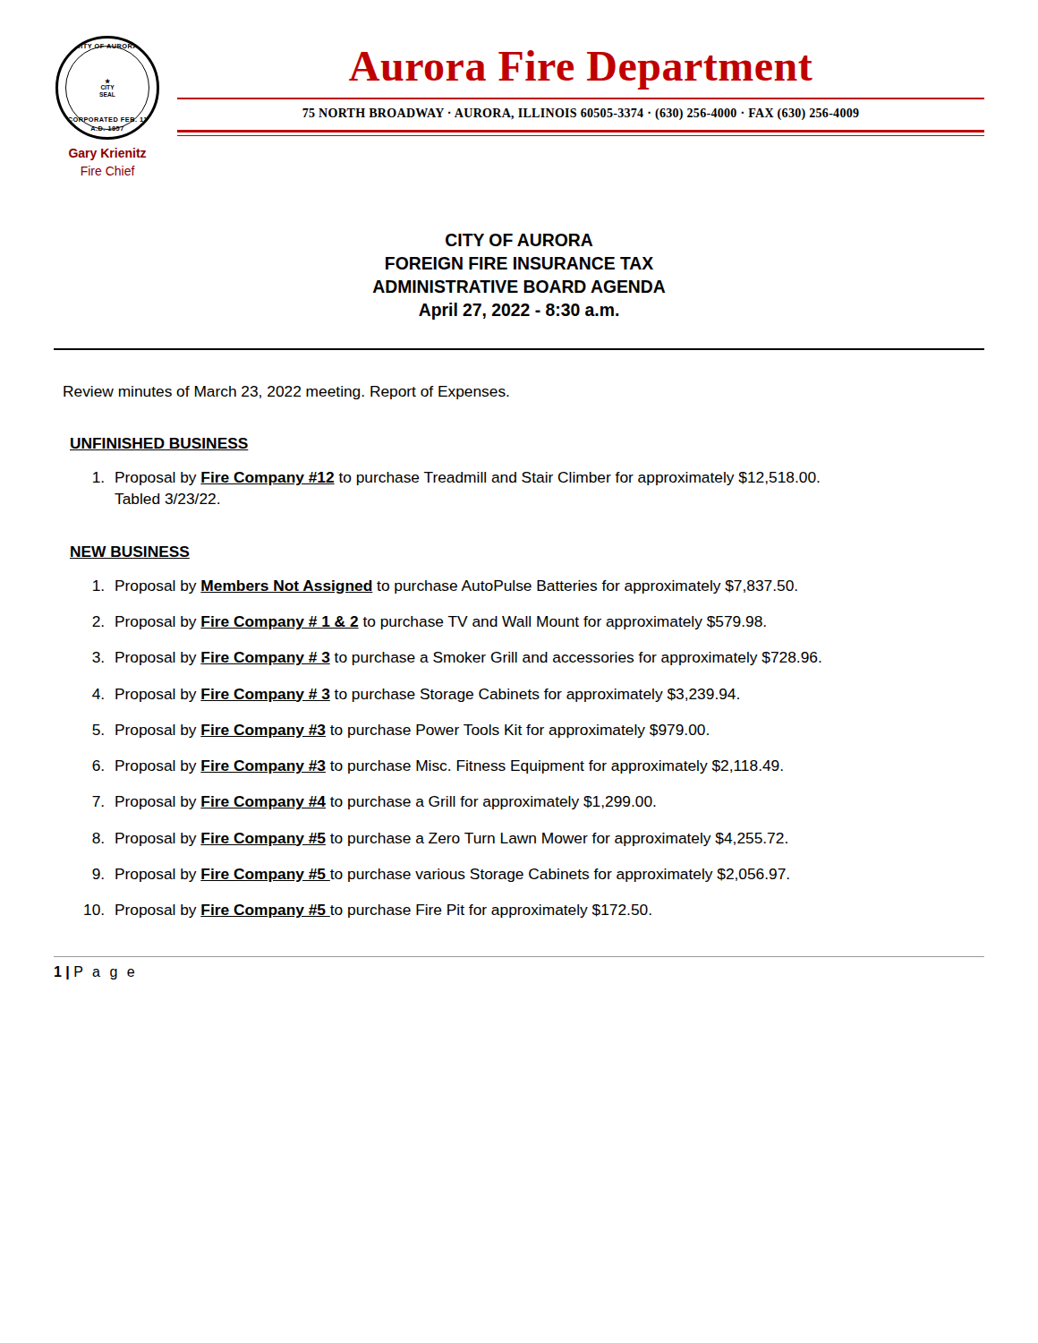THE CITY OF AURORA, ILL.
★
CITY
SEAL
INCORPORATED FEB. 11th A.D. 1857
Gary Krienitz
Fire Chief
Aurora Fire Department
75 NORTH BROADWAY · AURORA, ILLINOIS 60505-3374 · (630) 256-4000 · FAX (630) 256-4009
CITY OF AURORA
FOREIGN FIRE INSURANCE TAX
ADMINISTRATIVE BOARD AGENDA
April 27, 2022 - 8:30 a.m.
Review minutes of March 23, 2022 meeting. Report of Expenses.
UNFINISHED BUSINESS
Proposal by Fire Company #12 to purchase Treadmill and Stair Climber for approximately $12,518.00. Tabled 3/23/22.
NEW BUSINESS
Proposal by Members Not Assigned to purchase AutoPulse Batteries for approximately $7,837.50.
Proposal by Fire Company # 1 & 2 to purchase TV and Wall Mount for approximately $579.98.
Proposal by Fire Company # 3 to purchase a Smoker Grill and accessories for approximately $728.96.
Proposal by Fire Company # 3 to purchase Storage Cabinets for approximately $3,239.94.
Proposal by Fire Company #3 to purchase Power Tools Kit for approximately $979.00.
Proposal by Fire Company #3 to purchase Misc. Fitness Equipment for approximately $2,118.49.
Proposal by Fire Company #4 to purchase a Grill for approximately $1,299.00.
Proposal by Fire Company #5 to purchase a Zero Turn Lawn Mower for approximately $4,255.72.
Proposal by Fire Company #5 to purchase various Storage Cabinets for approximately $2,056.97.
Proposal by Fire Company #5 to purchase Fire Pit for approximately $172.50.
1 | P a g e